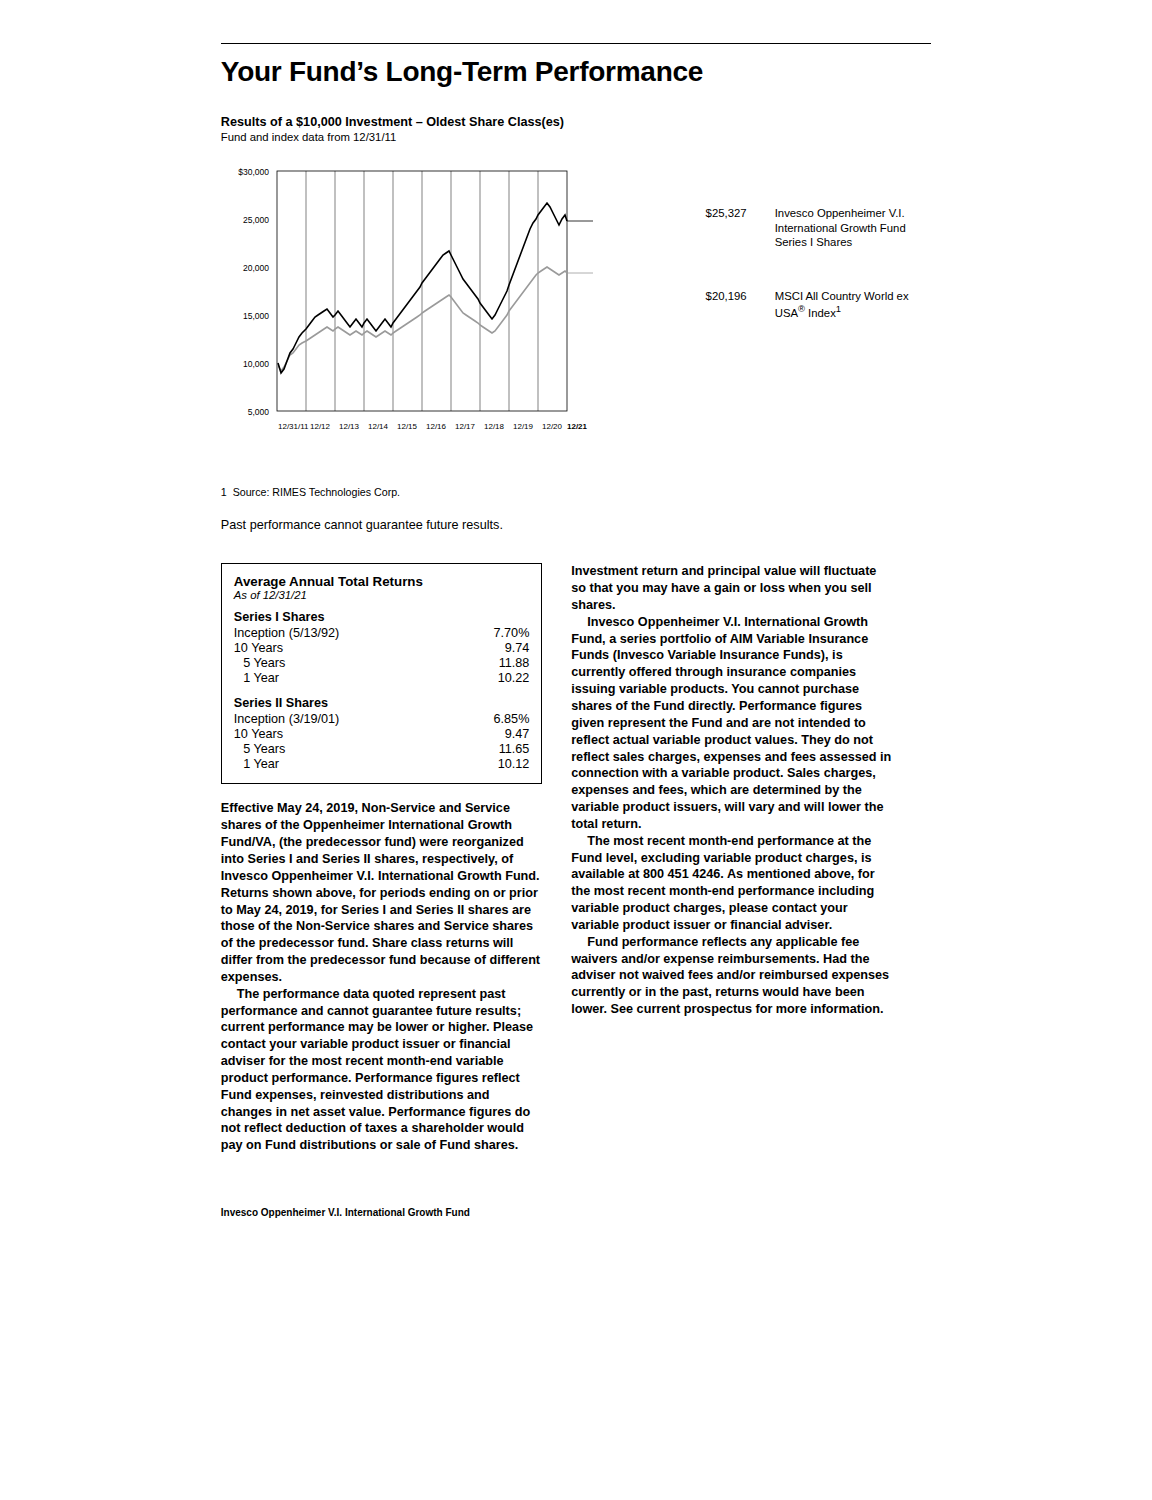Your Fund’s Long-Term Performance
Results of a $10,000 Investment – Oldest Share Class(es)
Fund and index data from 12/31/11
$30,000 25,000 20,000 15,000 10,000 5,000 12/31/11 12/12 12/13 12/14 12/15 12/16 12/17 12/18 12/19 12/20 12/21
$25,327
Invesco Oppenheimer V.I. International Growth Fund Series I Shares
$20,196
MSCI All Country World ex USA® Index1
1 Source: RIMES Technologies Corp.
Past performance cannot guarantee future results.
Average Annual Total Returns
As of 12/31/21
Series I Shares
| Inception (5/13/92) | 7.70% |
| 10 Years | 9.74 |
| 5 Years | 11.88 |
| 1 Year | 10.22 |
Series II Shares
| Inception (3/19/01) | 6.85% |
| 10 Years | 9.47 |
| 5 Years | 11.65 |
| 1 Year | 10.12 |
Effective May 24, 2019, Non-Service and Service shares of the Oppenheimer International Growth Fund/VA, (the predecessor fund) were reorganized into Series I and Series II shares, respectively, of Invesco Oppenheimer V.I. International Growth Fund. Returns shown above, for periods ending on or prior to May 24, 2019, for Series I and Series II shares are those of the Non-Service shares and Service shares of the predecessor fund. Share class returns will differ from the predecessor fund because of different expenses.
The performance data quoted represent past performance and cannot guarantee future results; current performance may be lower or higher. Please contact your variable product issuer or financial adviser for the most recent month-end variable product performance. Performance figures reflect Fund expenses, reinvested distributions and changes in net asset value. Performance figures do not reflect deduction of taxes a shareholder would pay on Fund distributions or sale of Fund shares.
Investment return and principal value will fluctuate so that you may have a gain or loss when you sell shares.
Invesco Oppenheimer V.I. International Growth Fund, a series portfolio of AIM Variable Insurance Funds (Invesco Variable Insurance Funds), is currently offered through insurance companies issuing variable products. You cannot purchase shares of the Fund directly. Performance figures given represent the Fund and are not intended to reflect actual variable product values. They do not reflect sales charges, expenses and fees assessed in connection with a variable product. Sales charges, expenses and fees, which are determined by the variable product issuers, will vary and will lower the total return.
The most recent month-end performance at the Fund level, excluding variable product charges, is available at 800 451 4246. As mentioned above, for the most recent month-end performance including variable product charges, please contact your variable product issuer or financial adviser.
Fund performance reflects any applicable fee waivers and/or expense reimbursements. Had the adviser not waived fees and/or reimbursed expenses currently or in the past, returns would have been lower. See current prospectus for more information.
Invesco Oppenheimer V.I. International Growth Fund